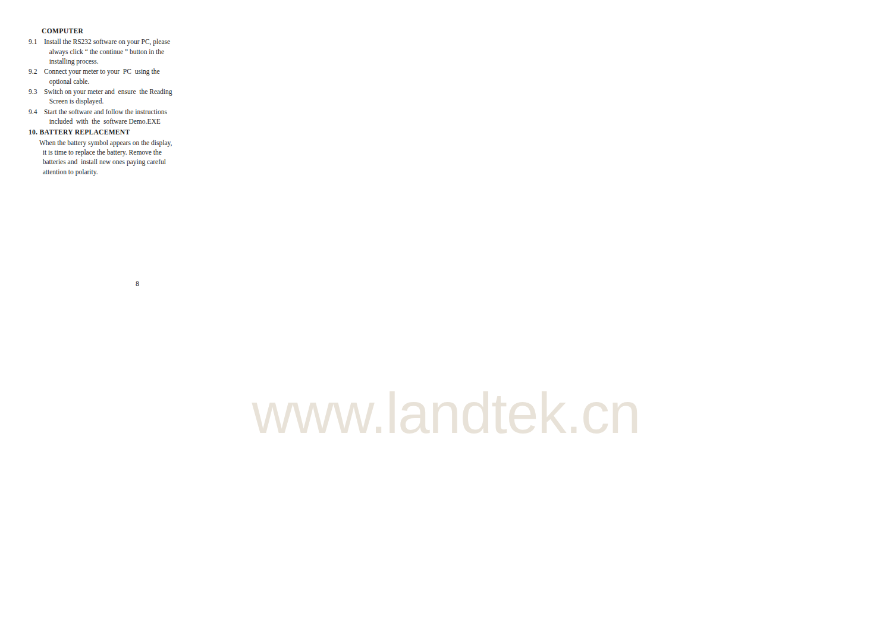COMPUTER
9.1
Install the RS232 software on your PC, please
always click “ the continue ” button in the
installing process.
9.2
Connect your meter to your PC using the
optional cable.
9.3
Switch on your meter and ensure the Reading
Screen is displayed.
9.4
Start the software and follow the instructions
included with the software Demo.EXE
10. BATTERY REPLACEMENT
When the battery symbol appears on the display,
it is time to replace the battery. Remove the
batteries and install new ones paying careful
attention to polarity.
8
www.landtek.cn